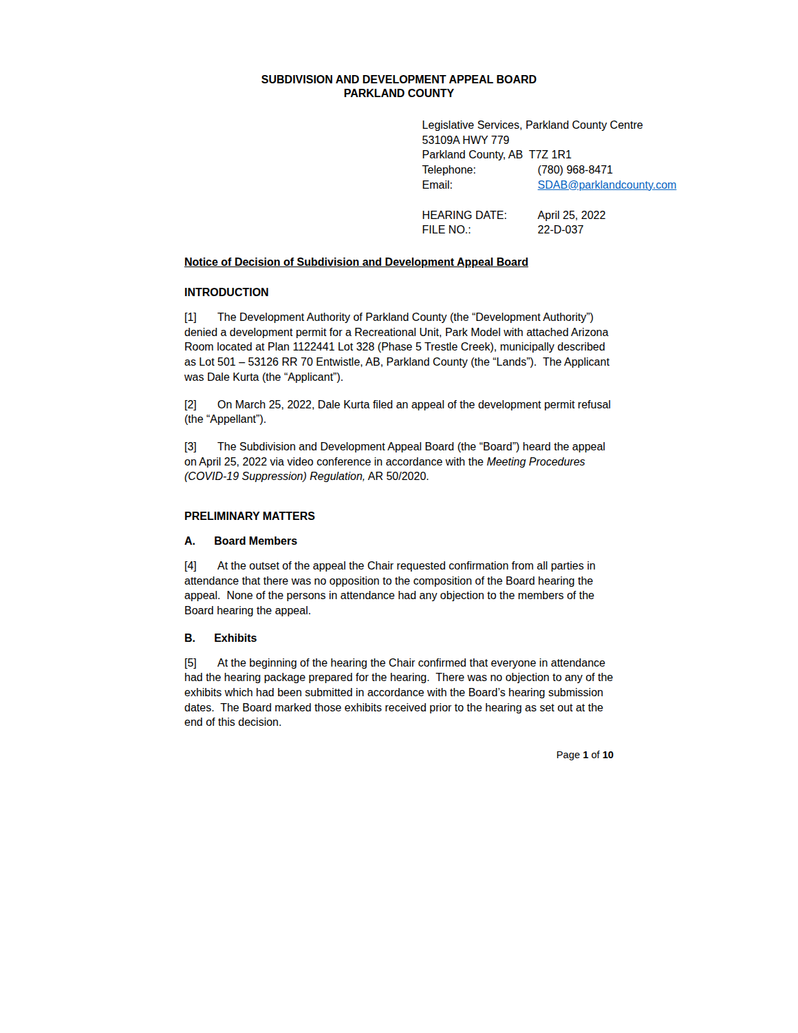SUBDIVISION AND DEVELOPMENT APPEAL BOARD
PARKLAND COUNTY
Legislative Services, Parkland County Centre
53109A HWY 779
Parkland County, AB T7Z 1R1
Telephone:
(780) 968-8471
Email:
SDAB@parklandcounty.com
HEARING DATE:
April 25, 2022
FILE NO.:
22-D-037
Notice of Decision of Subdivision and Development Appeal Board
INTRODUCTION
[1] The Development Authority of Parkland County (the “Development Authority”) denied a development permit for a Recreational Unit, Park Model with attached Arizona Room located at Plan 1122441 Lot 328 (Phase 5 Trestle Creek), municipally described as Lot 501 – 53126 RR 70 Entwistle, AB, Parkland County (the “Lands”). The Applicant was Dale Kurta (the “Applicant”).
[2] On March 25, 2022, Dale Kurta filed an appeal of the development permit refusal (the “Appellant”).
[3] The Subdivision and Development Appeal Board (the “Board”) heard the appeal on April 25, 2022 via video conference in accordance with the Meeting Procedures (COVID-19 Suppression) Regulation, AR 50/2020.
PRELIMINARY MATTERS
A. Board Members
[4] At the outset of the appeal the Chair requested confirmation from all parties in attendance that there was no opposition to the composition of the Board hearing the appeal. None of the persons in attendance had any objection to the members of the Board hearing the appeal.
B. Exhibits
[5] At the beginning of the hearing the Chair confirmed that everyone in attendance had the hearing package prepared for the hearing. There was no objection to any of the exhibits which had been submitted in accordance with the Board’s hearing submission dates. The Board marked those exhibits received prior to the hearing as set out at the end of this decision.
Page 1 of 10